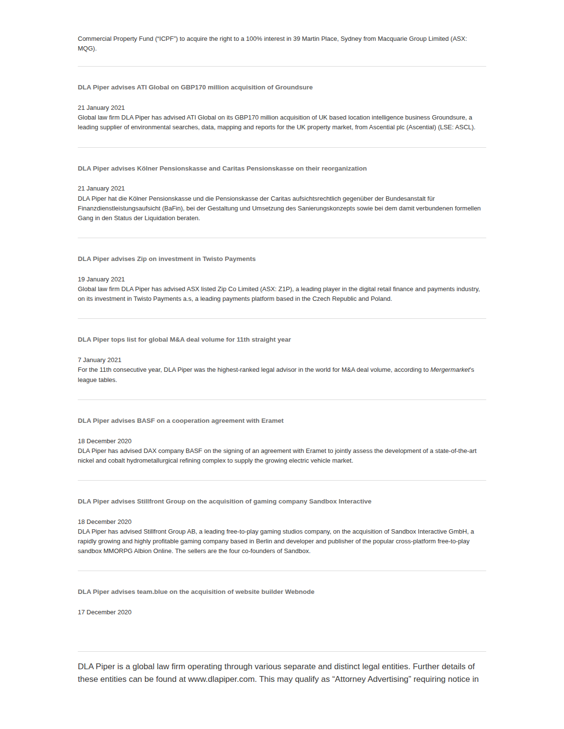Commercial Property Fund (“ICPF”) to acquire the right to a 100% interest in 39 Martin Place, Sydney from Macquarie Group Limited (ASX: MQG).
DLA Piper advises ATI Global on GBP170 million acquisition of Groundsure
21 January 2021
Global law firm DLA Piper has advised ATI Global on its GBP170 million acquisition of UK based location intelligence business Groundsure, a leading supplier of environmental searches, data, mapping and reports for the UK property market, from Ascential plc (Ascential) (LSE: ASCL).
DLA Piper advises Kölner Pensionskasse and Caritas Pensionskasse on their reorganization
21 January 2021
DLA Piper hat die Kölner Pensionskasse und die Pensionskasse der Caritas aufsichtsrechtlich gegenüber der Bundesanstalt für Finanzdienstleistungsaufsicht (BaFin), bei der Gestaltung und Umsetzung des Sanierungskonzepts sowie bei dem damit verbundenen formellen Gang in den Status der Liquidation beraten.
DLA Piper advises Zip on investment in Twisto Payments
19 January 2021
Global law firm DLA Piper has advised ASX listed Zip Co Limited (ASX: Z1P), a leading player in the digital retail finance and payments industry, on its investment in Twisto Payments a.s, a leading payments platform based in the Czech Republic and Poland.
DLA Piper tops list for global M&A deal volume for 11th straight year
7 January 2021
For the 11th consecutive year, DLA Piper was the highest-ranked legal advisor in the world for M&A deal volume, according to Mergermarket's league tables.
DLA Piper advises BASF on a cooperation agreement with Eramet
18 December 2020
DLA Piper has advised DAX company BASF on the signing of an agreement with Eramet to jointly assess the development of a state-of-the-art nickel and cobalt hydrometallurgical refining complex to supply the growing electric vehicle market.
DLA Piper advises Stillfront Group on the acquisition of gaming company Sandbox Interactive
18 December 2020
DLA Piper has advised Stillfront Group AB, a leading free-to-play gaming studios company, on the acquisition of Sandbox Interactive GmbH, a rapidly growing and highly profitable gaming company based in Berlin and developer and publisher of the popular cross-platform free-to-play sandbox MMORPG Albion Online. The sellers are the four co-founders of Sandbox.
DLA Piper advises team.blue on the acquisition of website builder Webnode
17 December 2020
DLA Piper is a global law firm operating through various separate and distinct legal entities. Further details of these entities can be found at www.dlapiper.com. This may qualify as “Attorney Advertising” requiring notice in